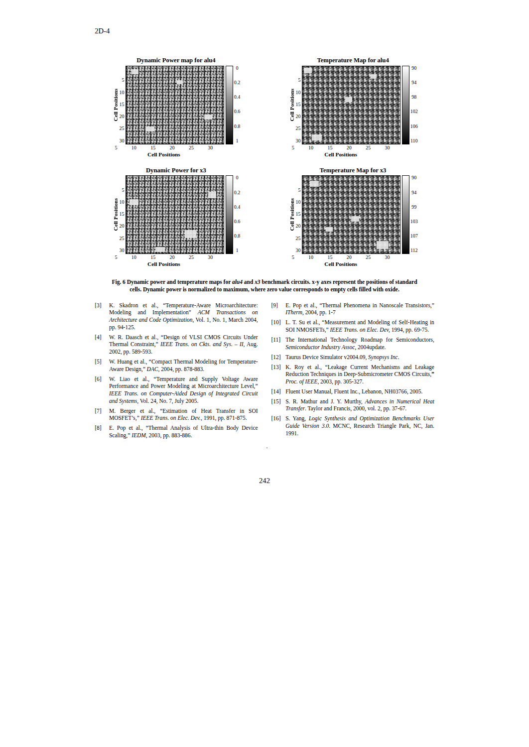2D-4
Dynamic Power map for alu4
Cell Positions
5 10 15 20 25 30
0 0.2 0.4 0.6 0.8 1
51015202530
Cell Positions
Temperature Map for alu4
Cell Positions
5 10 15 20 25 30
90 94 98 102 106 110
51015202530
Cell Positions
Dynamic Power for x3
Cell Positions
5 10 15 20 25 30
0 0.2 0.4 0.6 0.8 1
51015202530
Cell Positions
Temperature Map for x3
Cell Positions
5 10 15 20 25 30
90 94 99 103 107 112
51015202530
Cell Positions
Fig. 6 Dynamic power and temperature maps for alu4 and x3 benchmark circuits. x-y axes represent the positions of standard cells. Dynamic power is normalized to maximum, where zero value corresponds to empty cells filled with oxide.
[3] K. Skadron et al., “Temperature-Aware Microarchitecture: Modeling and Implementation” ACM Transactions on Architecture and Code Optimization, Vol. 1, No. 1, March 2004, pp. 94-125.
[4] W. R. Daasch et al., “Design of VLSI CMOS Circuits Under Thermal Constraint,” IEEE Trans. on Ckts. and Sys. – II, Aug. 2002, pp. 589-593.
[5] W. Huang et al., “Compact Thermal Modeling for Temperature-Aware Design,” DAC, 2004, pp. 878-883.
[6] W. Liao et al., “Temperature and Supply Voltage Aware Performance and Power Modeling at Microarchitecture Level,” IEEE Trans. on Computer-Aided Design of Integrated Circuit and Systems, Vol. 24, No. 7, July 2005.
[7] M. Berger et al., “Estimation of Heat Transfer in SOI MOSFET’s,” IEEE Trans. on Elec. Dev., 1991, pp. 871-875.
[8] E. Pop et al., “Thermal Analysis of Ultra-thin Body Device Scaling,” IEDM, 2003, pp. 883-886.
[9] E. Pop et al., “Thermal Phenomena in Nanoscale Transistors,” ITherm, 2004, pp. 1-7
[10] L. T. Su et al., “Measurement and Modeling of Self-Heating in SOI NMOSFETs,” IEEE Trans. on Elec. Dev, 1994, pp. 69-75.
[11] The International Technology Roadmap for Semiconductors, Semiconductor Industry Assoc, 2004update.
[12] Taurus Device Simulator v2004.09, Synopsys Inc.
[13] K. Roy et al., “Leakage Current Mechanisms and Leakage Reduction Techniques in Deep-Submicrometer CMOS Circuits,” Proc. of IEEE, 2003, pp. 305-327.
[14] Fluent User Manual, Fluent Inc., Lebanon, NH03766, 2005.
[15] S. R. Mathur and J. Y. Murthy, Advances in Numerical Heat Transfer. Taylor and Francis, 2000, vol. 2, pp. 37-67.
[16] S. Yang, Logic Synthesis and Optimization Benchmarks User Guide Version 3.0. MCNC, Research Triangle Park, NC, Jan. 1991.
.
242